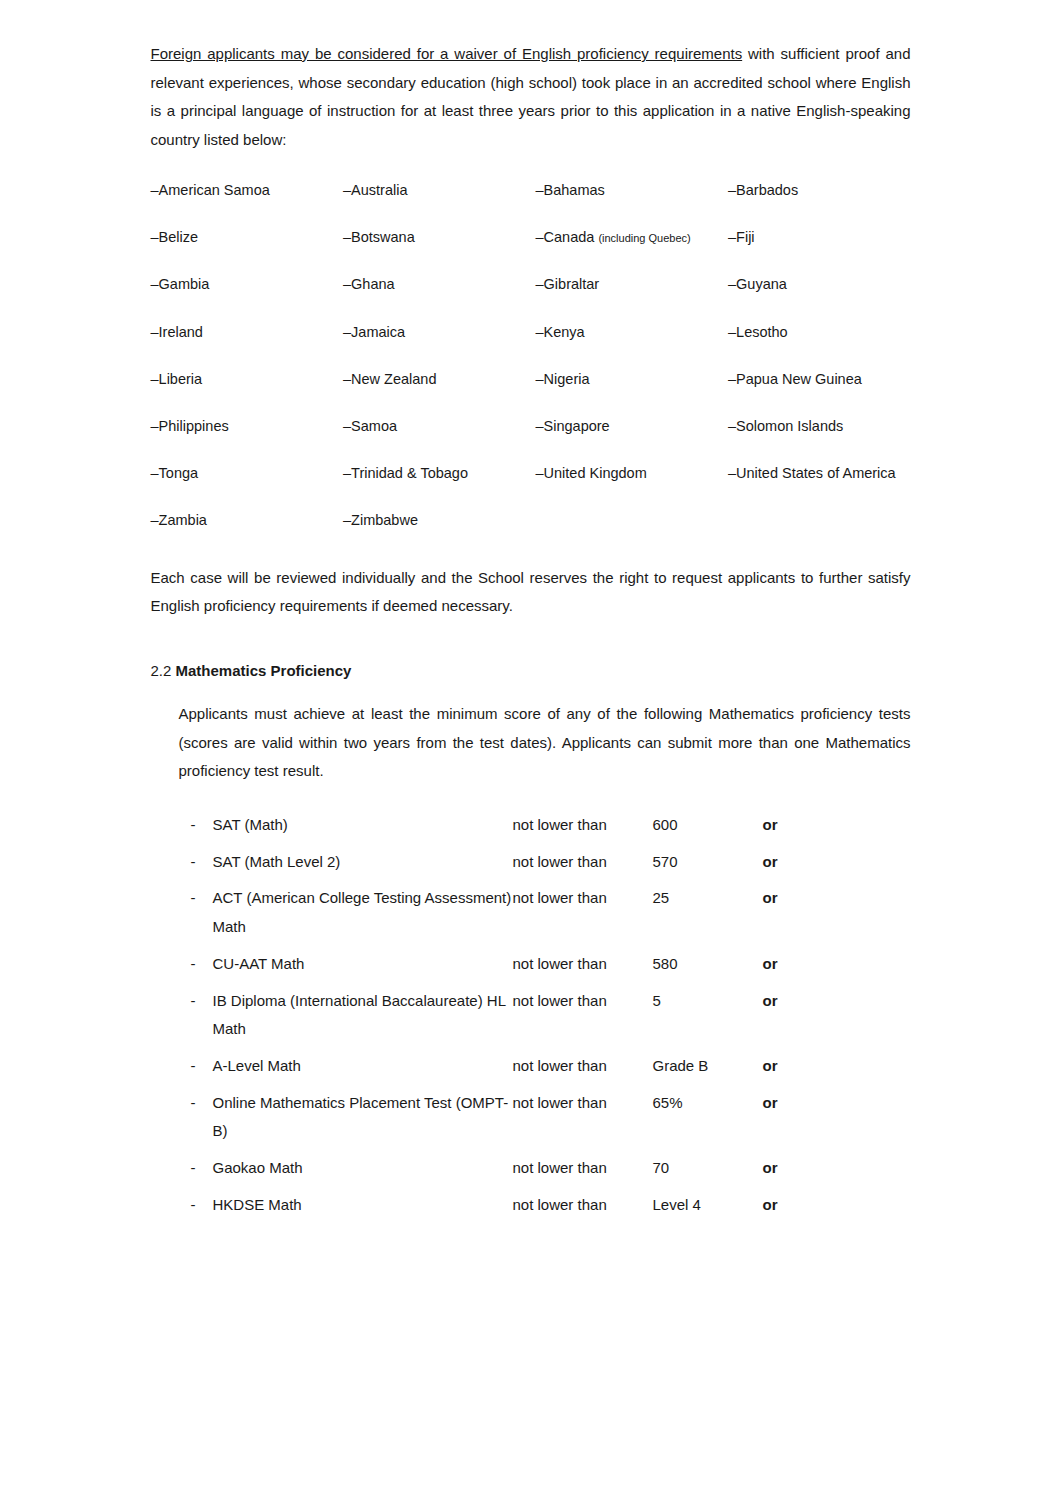Foreign applicants may be considered for a waiver of English proficiency requirements with sufficient proof and relevant experiences, whose secondary education (high school) took place in an accredited school where English is a principal language of instruction for at least three years prior to this application in a native English-speaking country listed below:
–American Samoa –Australia –Bahamas –Barbados –Belize –Botswana –Canada (including Quebec) –Fiji –Gambia –Ghana –Gibraltar –Guyana –Ireland –Jamaica –Kenya –Lesotho –Liberia –New Zealand –Nigeria –Papua New Guinea –Philippines –Samoa –Singapore –Solomon Islands –Tonga –Trinidad & Tobago –United Kingdom –United States of America –Zambia –Zimbabwe
Each case will be reviewed individually and the School reserves the right to request applicants to further satisfy English proficiency requirements if deemed necessary.
2.2 Mathematics Proficiency
Applicants must achieve at least the minimum score of any of the following Mathematics proficiency tests (scores are valid within two years from the test dates). Applicants can submit more than one Mathematics proficiency test result.
| - | SAT (Math) | not lower than | 600 | or |
| - | SAT (Math Level 2) | not lower than | 570 | or |
| - | ACT (American College Testing Assessment) Math | not lower than | 25 | or |
| - | CU-AAT Math | not lower than | 580 | or |
| - | IB Diploma (International Baccalaureate) HL Math | not lower than | 5 | or |
| - | A-Level Math | not lower than | Grade B | or |
| - | Online Mathematics Placement Test (OMPT-B) | not lower than | 65% | or |
| - | Gaokao Math | not lower than | 70 | or |
| - | HKDSE Math | not lower than | Level 4 | or |